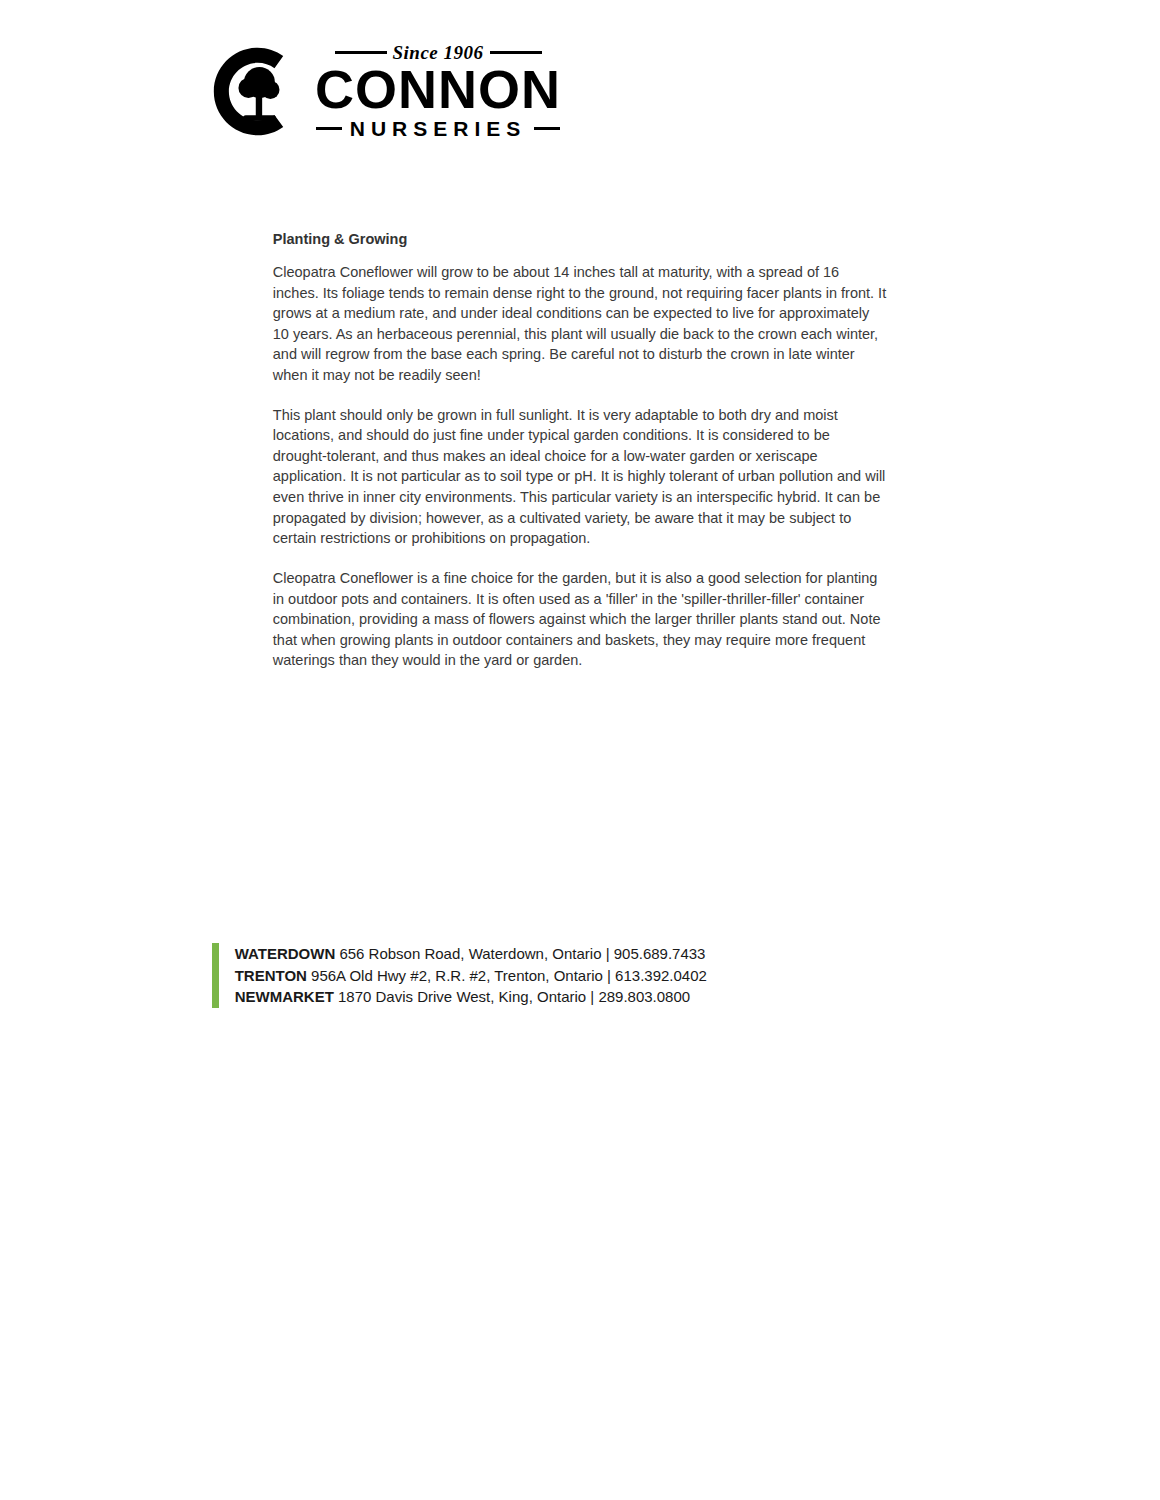Since 1906
CONNON
NURSERIES
Planting & Growing
Cleopatra Coneflower will grow to be about 14 inches tall at maturity, with a spread of 16 inches. Its foliage tends to remain dense right to the ground, not requiring facer plants in front. It grows at a medium rate, and under ideal conditions can be expected to live for approximately 10 years. As an herbaceous perennial, this plant will usually die back to the crown each winter, and will regrow from the base each spring. Be careful not to disturb the crown in late winter when it may not be readily seen!
This plant should only be grown in full sunlight. It is very adaptable to both dry and moist locations, and should do just fine under typical garden conditions. It is considered to be drought-tolerant, and thus makes an ideal choice for a low-water garden or xeriscape application. It is not particular as to soil type or pH. It is highly tolerant of urban pollution and will even thrive in inner city environments. This particular variety is an interspecific hybrid. It can be propagated by division; however, as a cultivated variety, be aware that it may be subject to certain restrictions or prohibitions on propagation.
Cleopatra Coneflower is a fine choice for the garden, but it is also a good selection for planting in outdoor pots and containers. It is often used as a 'filler' in the 'spiller-thriller-filler' container combination, providing a mass of flowers against which the larger thriller plants stand out. Note that when growing plants in outdoor containers and baskets, they may require more frequent waterings than they would in the yard or garden.
WATERDOWN 656 Robson Road, Waterdown, Ontario | 905.689.7433
TRENTON 956A Old Hwy #2, R.R. #2, Trenton, Ontario | 613.392.0402
NEWMARKET 1870 Davis Drive West, King, Ontario | 289.803.0800